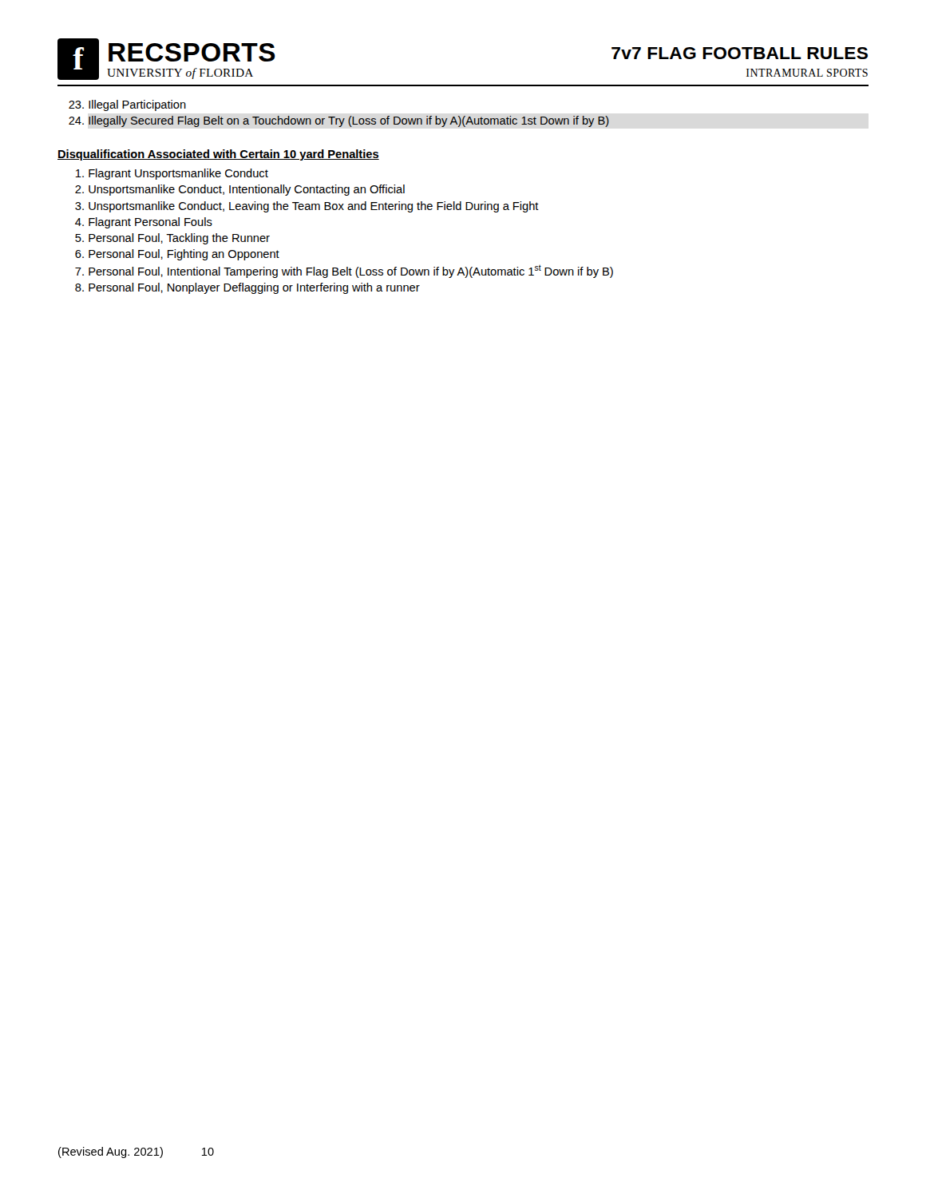f
RECSPORTS
UNIVERSITY of FLORIDA
7v7 FLAG FOOTBALL RULES
INTRAMURAL SPORTS
Illegal Participation
Illegally Secured Flag Belt on a Touchdown or Try (Loss of Down if by A)(Automatic 1st Down if by B)
Disqualification Associated with Certain 10 yard Penalties
Flagrant Unsportsmanlike Conduct
Unsportsmanlike Conduct, Intentionally Contacting an Official
Unsportsmanlike Conduct, Leaving the Team Box and Entering the Field During a Fight
Flagrant Personal Fouls
Personal Foul, Tackling the Runner
Personal Foul, Fighting an Opponent
Personal Foul, Intentional Tampering with Flag Belt (Loss of Down if by A)(Automatic 1st Down if by B)
Personal Foul, Nonplayer Deflagging or Interfering with a runner
(Revised Aug. 2021) 10